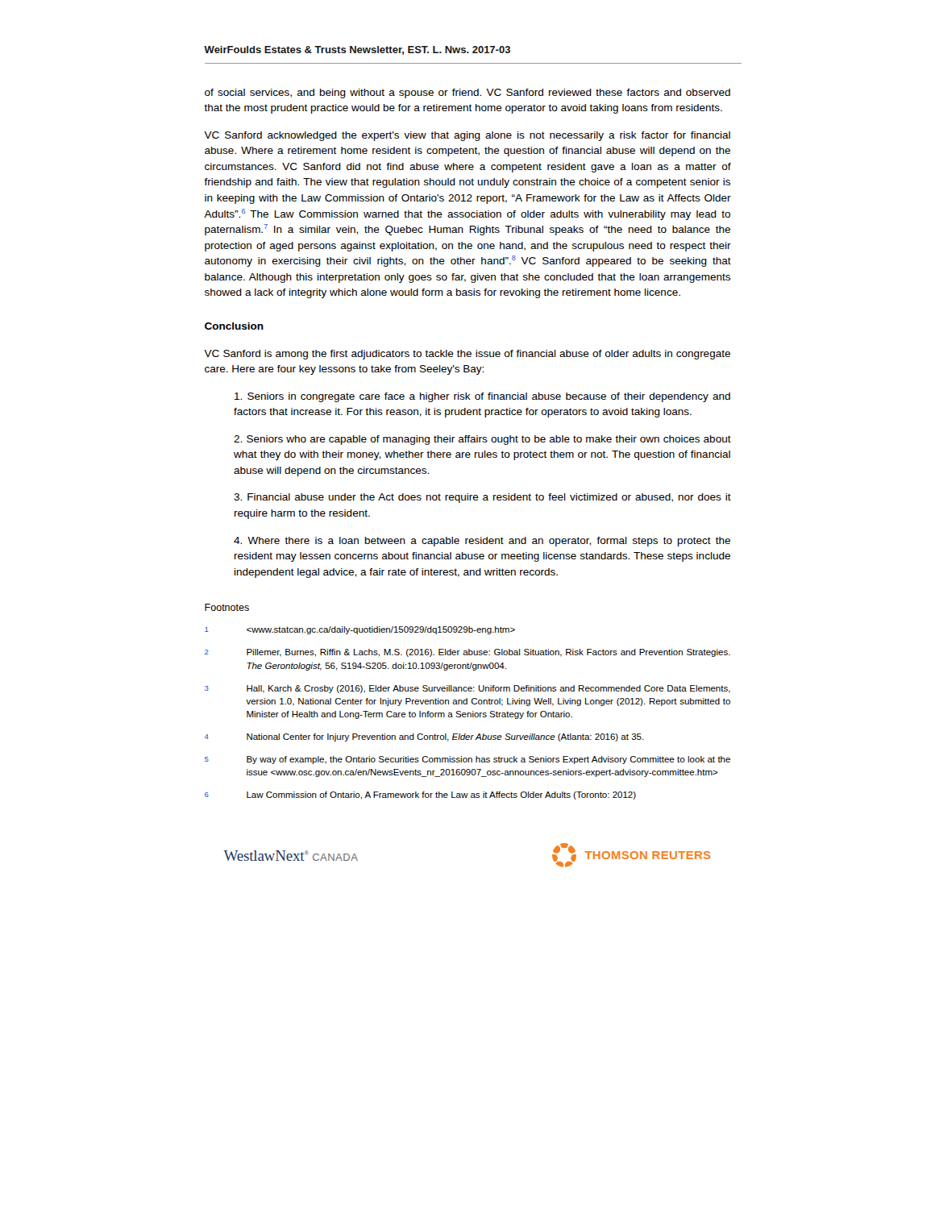WeirFoulds Estates & Trusts Newsletter, EST. L. Nws. 2017-03
of social services, and being without a spouse or friend. VC Sanford reviewed these factors and observed that the most prudent practice would be for a retirement home operator to avoid taking loans from residents.
VC Sanford acknowledged the expert's view that aging alone is not necessarily a risk factor for financial abuse. Where a retirement home resident is competent, the question of financial abuse will depend on the circumstances. VC Sanford did not find abuse where a competent resident gave a loan as a matter of friendship and faith. The view that regulation should not unduly constrain the choice of a competent senior is in keeping with the Law Commission of Ontario's 2012 report, “A Framework for the Law as it Affects Older Adults”.6 The Law Commission warned that the association of older adults with vulnerability may lead to paternalism.7 In a similar vein, the Quebec Human Rights Tribunal speaks of “the need to balance the protection of aged persons against exploitation, on the one hand, and the scrupulous need to respect their autonomy in exercising their civil rights, on the other hand”.8 VC Sanford appeared to be seeking that balance. Although this interpretation only goes so far, given that she concluded that the loan arrangements showed a lack of integrity which alone would form a basis for revoking the retirement home licence.
Conclusion
VC Sanford is among the first adjudicators to tackle the issue of financial abuse of older adults in congregate care. Here are four key lessons to take from Seeley's Bay:
1. Seniors in congregate care face a higher risk of financial abuse because of their dependency and factors that increase it. For this reason, it is prudent practice for operators to avoid taking loans.
2. Seniors who are capable of managing their affairs ought to be able to make their own choices about what they do with their money, whether there are rules to protect them or not. The question of financial abuse will depend on the circumstances.
3. Financial abuse under the Act does not require a resident to feel victimized or abused, nor does it require harm to the resident.
4. Where there is a loan between a capable resident and an operator, formal steps to protect the resident may lessen concerns about financial abuse or meeting license standards. These steps include independent legal advice, a fair rate of interest, and written records.
Footnotes
| 1 | <www.statcan.gc.ca/daily-quotidien/150929/dq150929b-eng.htm> |
| 2 | Pillemer, Burnes, Riffin & Lachs, M.S. (2016). Elder abuse: Global Situation, Risk Factors and Prevention Strategies. The Gerontologist, 56, S194-S205. doi:10.1093/geront/gnw004. |
| 3 | Hall, Karch & Crosby (2016), Elder Abuse Surveillance: Uniform Definitions and Recommended Core Data Elements, version 1.0, National Center for Injury Prevention and Control; Living Well, Living Longer (2012). Report submitted to Minister of Health and Long-Term Care to Inform a Seniors Strategy for Ontario. |
| 4 | National Center for Injury Prevention and Control, Elder Abuse Surveillance (Atlanta: 2016) at 35. |
| 5 | By way of example, the Ontario Securities Commission has struck a Seniors Expert Advisory Committee to look at the issue <www.osc.gov.on.ca/en/NewsEvents_nr_20160907_osc-announces-seniors-expert-advisory-committee.htm> |
| 6 | Law Commission of Ontario, A Framework for the Law as it Affects Older Adults (Toronto: 2012) |
WestlawNext®CANADA
THOMSON REUTERS